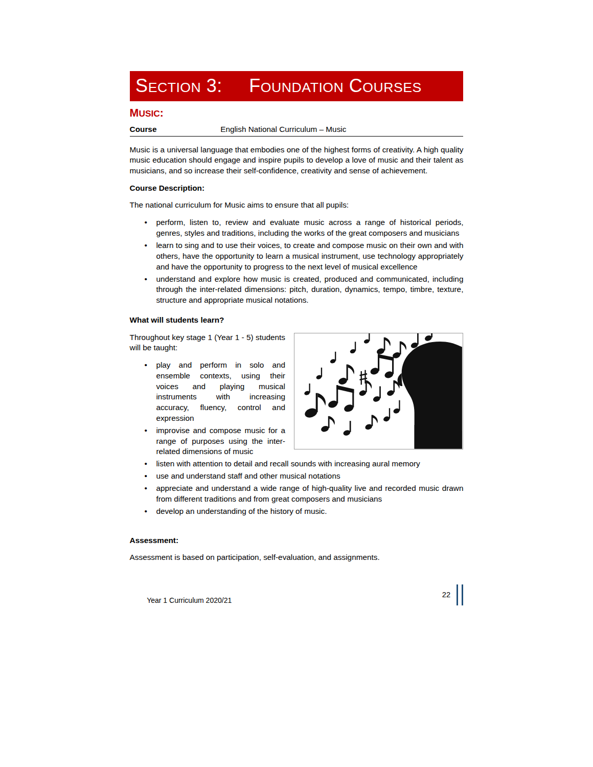SECTION 3: FOUNDATION COURSES
MUSIC:
Course English National Curriculum – Music
Music is a universal language that embodies one of the highest forms of creativity. A high quality music education should engage and inspire pupils to develop a love of music and their talent as musicians, and so increase their self-confidence, creativity and sense of achievement.
Course Description:
The national curriculum for Music aims to ensure that all pupils:
perform, listen to, review and evaluate music across a range of historical periods, genres, styles and traditions, including the works of the great composers and musicians
learn to sing and to use their voices, to create and compose music on their own and with others, have the opportunity to learn a musical instrument, use technology appropriately and have the opportunity to progress to the next level of musical excellence
understand and explore how music is created, produced and communicated, including through the inter-related dimensions: pitch, duration, dynamics, tempo, timbre, texture, structure and appropriate musical notations.
What will students learn?
Throughout key stage 1 (Year 1 - 5) students will be taught:
play and perform in solo and ensemble contexts, using their voices and playing musical instruments with increasing accuracy, fluency, control and expression
improvise and compose music for a range of purposes using the inter-related dimensions of music
listen with attention to detail and recall sounds with increasing aural memory
use and understand staff and other musical notations
appreciate and understand a wide range of high-quality live and recorded music drawn from different traditions and from great composers and musicians
develop an understanding of the history of music.
Assessment:
Assessment is based on participation, self-evaluation, and assignments.
Year 1 Curriculum 2020/21
22